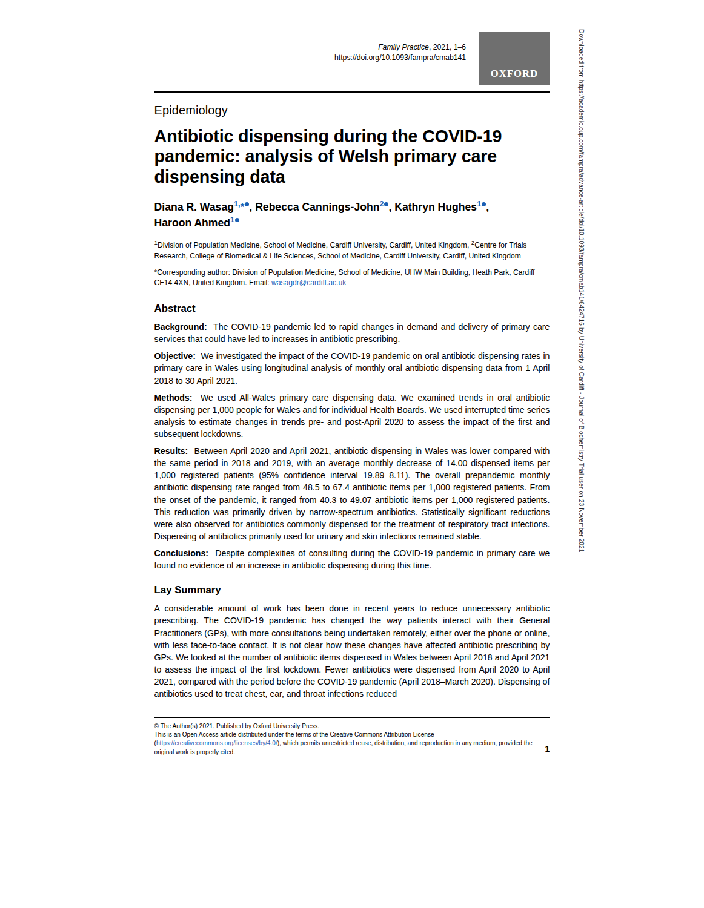Downloaded from https://academic.oup.com/fampra/advance-article/doi/10.1093/fampra/cmab141/6424716 by University of Cardiff - Journal of Biochemistry Trial user on 23 November 2021
Family Practice, 2021, 1–6
https://doi.org/10.1093/fampra/cmab141
OXFORD
Epidemiology
Antibiotic dispensing during the COVID-19 pandemic: analysis of Welsh primary care dispensing data
Diana R. Wasag1,* , Rebecca Cannings-John2 , Kathryn Hughes1 ,
Haroon Ahmed1
1Division of Population Medicine, School of Medicine, Cardiff University, Cardiff, United Kingdom, 2Centre for Trials Research, College of Biomedical & Life Sciences, School of Medicine, Cardiff University, Cardiff, United Kingdom
*Corresponding author: Division of Population Medicine, School of Medicine, UHW Main Building, Heath Park, Cardiff CF14 4XN, United Kingdom. Email: wasagdr@cardiff.ac.uk
Abstract
Background: The COVID-19 pandemic led to rapid changes in demand and delivery of primary care services that could have led to increases in antibiotic prescribing.
Objective: We investigated the impact of the COVID-19 pandemic on oral antibiotic dispensing rates in primary care in Wales using longitudinal analysis of monthly oral antibiotic dispensing data from 1 April 2018 to 30 April 2021.
Methods: We used All-Wales primary care dispensing data. We examined trends in oral antibiotic dispensing per 1,000 people for Wales and for individual Health Boards. We used interrupted time series analysis to estimate changes in trends pre- and post-April 2020 to assess the impact of the first and subsequent lockdowns.
Results: Between April 2020 and April 2021, antibiotic dispensing in Wales was lower compared with the same period in 2018 and 2019, with an average monthly decrease of 14.00 dispensed items per 1,000 registered patients (95% confidence interval 19.89–8.11). The overall prepandemic monthly antibiotic dispensing rate ranged from 48.5 to 67.4 antibiotic items per 1,000 registered patients. From the onset of the pandemic, it ranged from 40.3 to 49.07 antibiotic items per 1,000 registered patients. This reduction was primarily driven by narrow-spectrum antibiotics. Statistically significant reductions were also observed for antibiotics commonly dispensed for the treatment of respiratory tract infections. Dispensing of antibiotics primarily used for urinary and skin infections remained stable.
Conclusions: Despite complexities of consulting during the COVID-19 pandemic in primary care we found no evidence of an increase in antibiotic dispensing during this time.
Lay Summary
A considerable amount of work has been done in recent years to reduce unnecessary antibiotic prescribing. The COVID-19 pandemic has changed the way patients interact with their General Practitioners (GPs), with more consultations being undertaken remotely, either over the phone or online, with less face-to-face contact. It is not clear how these changes have affected antibiotic prescribing by GPs. We looked at the number of antibiotic items dispensed in Wales between April 2018 and April 2021 to assess the impact of the first lockdown. Fewer antibiotics were dispensed from April 2020 to April 2021, compared with the period before the COVID-19 pandemic (April 2018–March 2020). Dispensing of antibiotics used to treat chest, ear, and throat infections reduced
1
© The Author(s) 2021. Published by Oxford University Press.
This is an Open Access article distributed under the terms of the Creative Commons Attribution License (https://creativecommons.org/licenses/by/4.0/), which permits unrestricted reuse, distribution, and reproduction in any medium, provided the original work is properly cited.